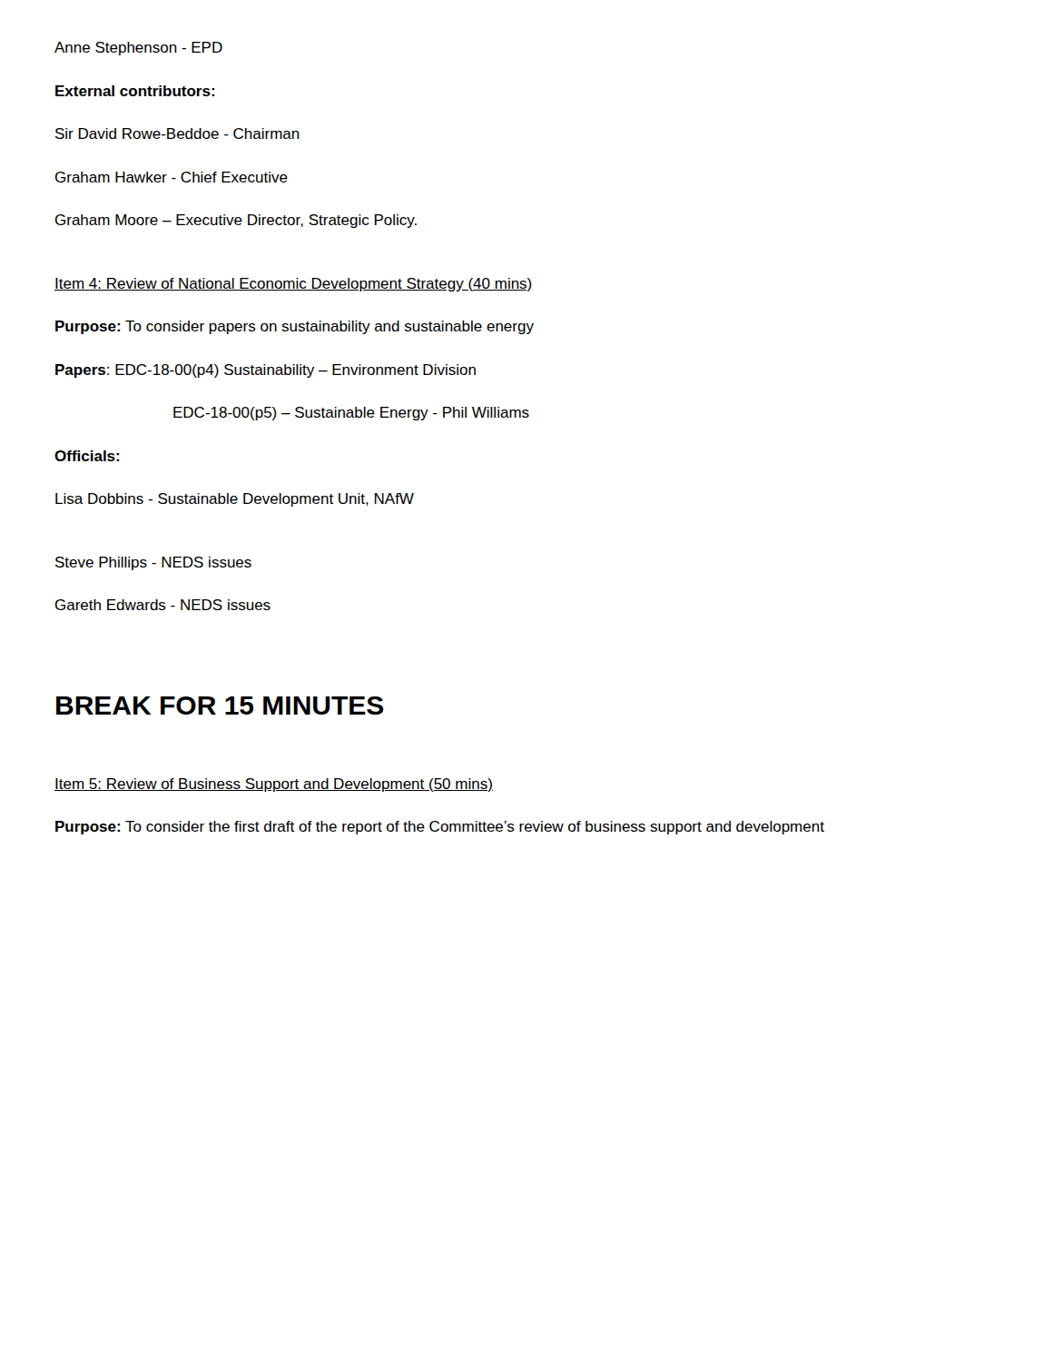Anne Stephenson - EPD
External contributors:
Sir David Rowe-Beddoe - Chairman
Graham Hawker - Chief Executive
Graham Moore – Executive Director, Strategic Policy.
Item 4: Review of National Economic Development Strategy (40 mins)
Purpose: To consider papers on sustainability and sustainable energy
Papers: EDC-18-00(p4) Sustainability – Environment Division
EDC-18-00(p5) – Sustainable Energy - Phil Williams
Officials:
Lisa Dobbins - Sustainable Development Unit, NAfW
Steve Phillips - NEDS issues
Gareth Edwards - NEDS issues
BREAK FOR 15 MINUTES
Item 5: Review of Business Support and Development (50 mins)
Purpose: To consider the first draft of the report of the Committee’s review of business support and development